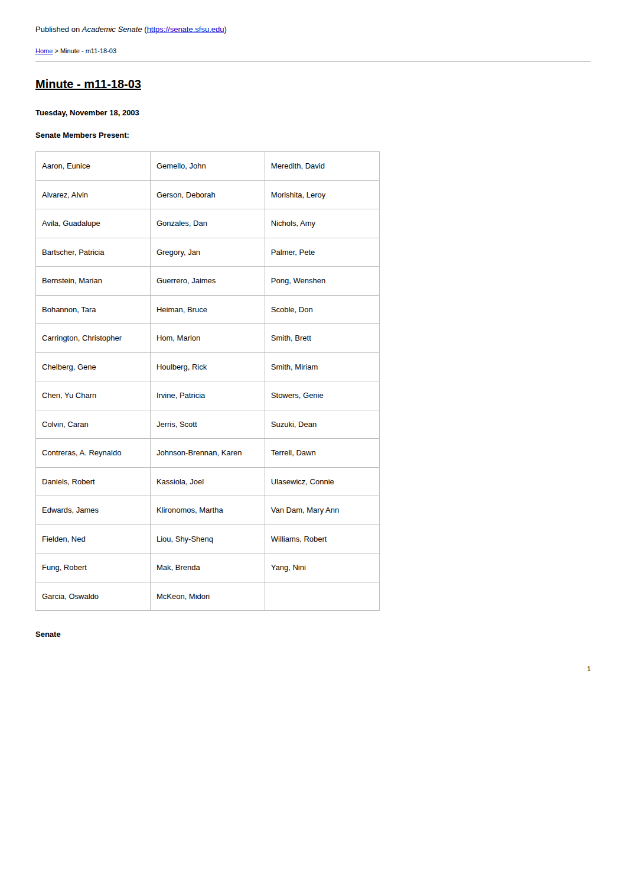Published on Academic Senate (https://senate.sfsu.edu)
Home > Minute - m11-18-03
Minute - m11-18-03
Tuesday, November 18, 2003
Senate Members Present:
| Aaron, Eunice | Gemello, John | Meredith, David |
| Alvarez, Alvin | Gerson, Deborah | Morishita, Leroy |
| Avila, Guadalupe | Gonzales, Dan | Nichols, Amy |
| Bartscher, Patricia | Gregory, Jan | Palmer, Pete |
| Bernstein, Marian | Guerrero, Jaimes | Pong, Wenshen |
| Bohannon, Tara | Heiman, Bruce | Scoble, Don |
| Carrington, Christopher | Hom, Marlon | Smith, Brett |
| Chelberg, Gene | Houlberg, Rick | Smith, Miriam |
| Chen, Yu Charn | Irvine, Patricia | Stowers, Genie |
| Colvin, Caran | Jerris, Scott | Suzuki, Dean |
| Contreras, A. Reynaldo | Johnson-Brennan, Karen | Terrell, Dawn |
| Daniels, Robert | Kassiola, Joel | Ulasewicz, Connie |
| Edwards, James | Klironomos, Martha | Van Dam, Mary Ann |
| Fielden, Ned | Liou, Shy-Shenq | Williams, Robert |
| Fung, Robert | Mak, Brenda | Yang, Nini |
| Garcia, Oswaldo | McKeon, Midori | |
Senate
1